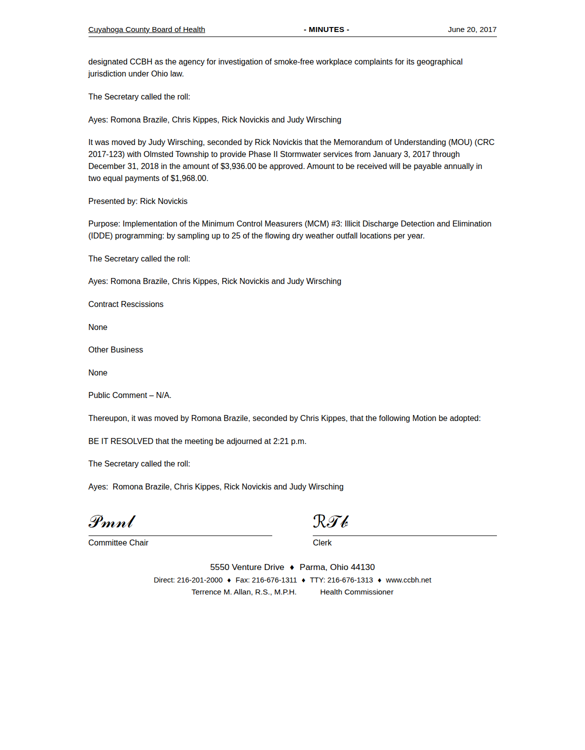Cuyahoga County Board of Health - MINUTES - June 20, 2017
designated CCBH as the agency for investigation of smoke-free workplace complaints for its geographical jurisdiction under Ohio law.
The Secretary called the roll:
Ayes: Romona Brazile, Chris Kippes, Rick Novickis and Judy Wirsching
It was moved by Judy Wirsching, seconded by Rick Novickis that the Memorandum of Understanding (MOU) (CRC 2017-123) with Olmsted Township to provide Phase II Stormwater services from January 3, 2017 through December 31, 2018 in the amount of $3,936.00 be approved. Amount to be received will be payable annually in two equal payments of $1,968.00.
Presented by: Rick Novickis
Purpose: Implementation of the Minimum Control Measurers (MCM) #3: Illicit Discharge Detection and Elimination (IDDE) programming: by sampling up to 25 of the flowing dry weather outfall locations per year.
The Secretary called the roll:
Ayes: Romona Brazile, Chris Kippes, Rick Novickis and Judy Wirsching
Contract Rescissions
None
Other Business
None
Public Comment – N/A.
Thereupon, it was moved by Romona Brazile, seconded by Chris Kippes, that the following Motion be adopted:
BE IT RESOLVED that the meeting be adjourned at 2:21 p.m.
The Secretary called the roll:
Ayes: Romona Brazile, Chris Kippes, Rick Novickis and Judy Wirsching
𝒫𝓂𝓃𝓁
Committee Chair
ℛ𝒯𝒷
Clerk
5550 Venture Drive ♦ Parma, Ohio 44130
Direct: 216-201-2000 ♦ Fax: 216-676-1311 ♦ TTY: 216-676-1313 ♦ www.ccbh.net
Terrence M. Allan, R.S., M.P.H. Health Commissioner